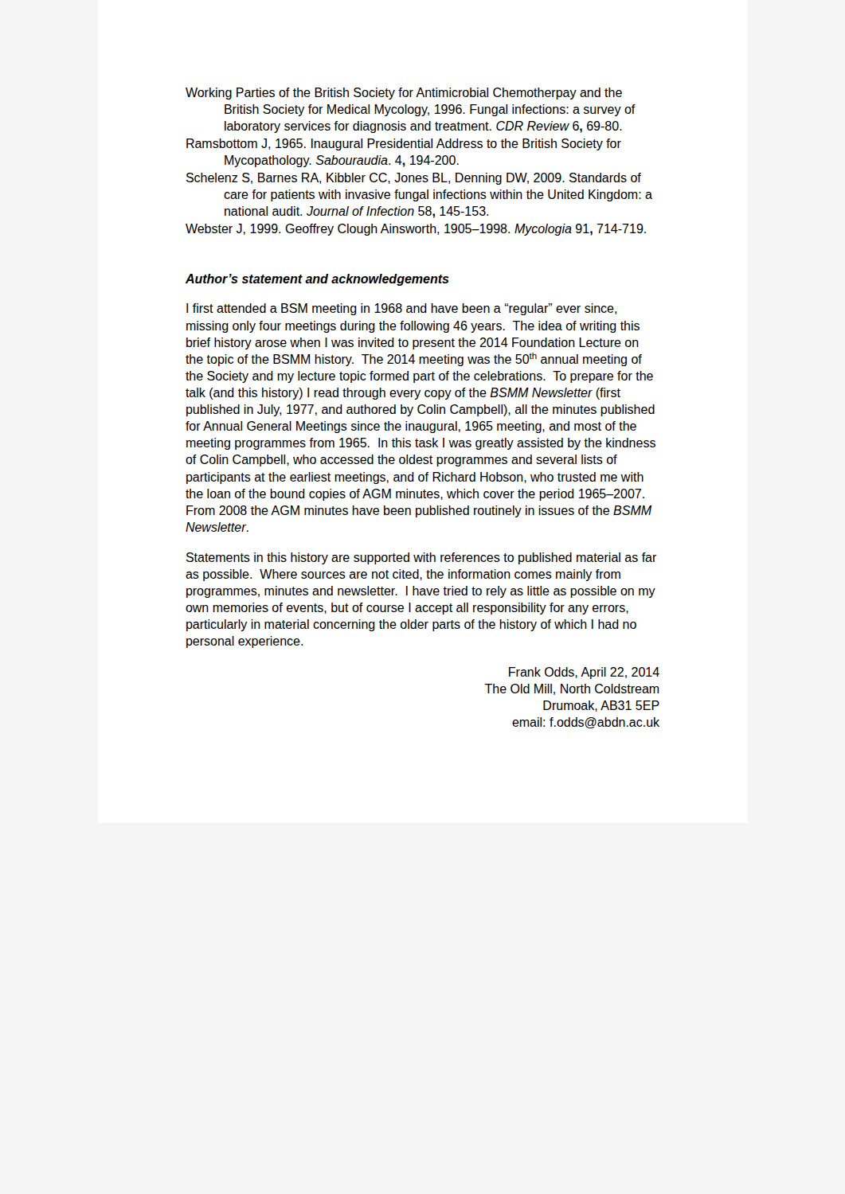Working Parties of the British Society for Antimicrobial Chemotherpay and the British Society for Medical Mycology, 1996. Fungal infections: a survey of laboratory services for diagnosis and treatment. CDR Review 6, 69-80.
Ramsbottom J, 1965. Inaugural Presidential Address to the British Society for Mycopathology. Sabouraudia. 4, 194-200.
Schelenz S, Barnes RA, Kibbler CC, Jones BL, Denning DW, 2009. Standards of care for patients with invasive fungal infections within the United Kingdom: a national audit. Journal of Infection 58, 145-153.
Webster J, 1999. Geoffrey Clough Ainsworth, 1905–1998. Mycologia 91, 714-719.
Author’s statement and acknowledgements
I first attended a BSM meeting in 1968 and have been a “regular” ever since, missing only four meetings during the following 46 years. The idea of writing this brief history arose when I was invited to present the 2014 Foundation Lecture on the topic of the BSMM history. The 2014 meeting was the 50th annual meeting of the Society and my lecture topic formed part of the celebrations. To prepare for the talk (and this history) I read through every copy of the BSMM Newsletter (first published in July, 1977, and authored by Colin Campbell), all the minutes published for Annual General Meetings since the inaugural, 1965 meeting, and most of the meeting programmes from 1965. In this task I was greatly assisted by the kindness of Colin Campbell, who accessed the oldest programmes and several lists of participants at the earliest meetings, and of Richard Hobson, who trusted me with the loan of the bound copies of AGM minutes, which cover the period 1965–2007. From 2008 the AGM minutes have been published routinely in issues of the BSMM Newsletter.
Statements in this history are supported with references to published material as far as possible. Where sources are not cited, the information comes mainly from programmes, minutes and newsletter. I have tried to rely as little as possible on my own memories of events, but of course I accept all responsibility for any errors, particularly in material concerning the older parts of the history of which I had no personal experience.
Frank Odds, April 22, 2014
The Old Mill, North Coldstream
Drumoak, AB31 5EP
email: f.odds@abdn.ac.uk